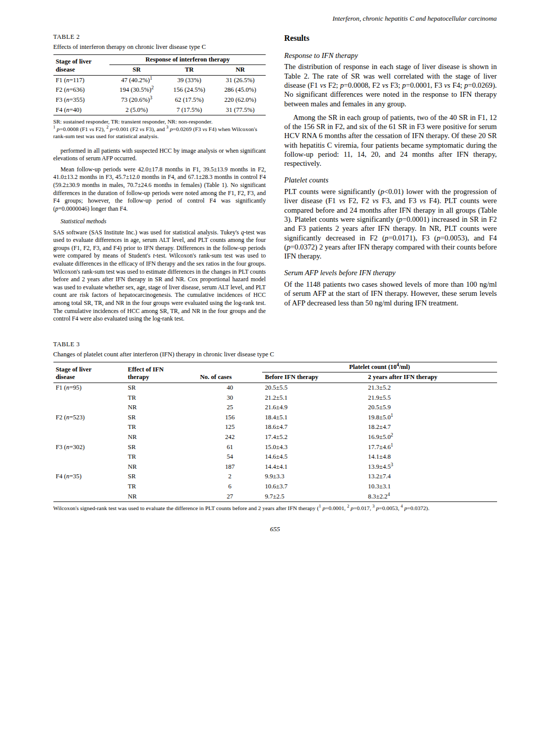Interferon, chronic hepatitis C and hepatocellular carcinoma
TABLE 2
Effects of interferon therapy on chronic liver disease type C
| Stage of liver disease | Response of interferon therapy |
| --- | --- |
| SR | TR | NR |
| F1 ( n =117) | 47 (40.2%) 1 | 39 (33%) | 31 (26.5%) |
| F2 ( n =636) | 194 (30.5%) 2 | 156 (24.5%) | 286 (45.0%) |
| F3 ( n =355) | 73 (20.6%) 3 | 62 (17.5%) | 220 (62.0%) |
| F4 ( n =40) | 2 (5.0%) | 7 (17.5%) | 31 (77.5%) |
SR: sustained responder, TR: transient responder, NR: non-responder.
1 p=0.0008 (F1 vs F2), 2 p=0.001 (F2 vs F3), and 3 p=0.0269 (F3 vs F4) when Wilcoxon's rank-sum test was used for statistical analysis.
performed in all patients with suspected HCC by image analysis or when significant elevations of serum AFP occurred.
Mean follow-up periods were 42.0±17.8 months in F1, 39.5±13.9 months in F2, 41.0±13.2 months in F3, 45.7±12.0 months in F4, and 67.1±28.3 months in control F4 (59.2±30.9 months in males, 70.7±24.6 months in females) (Table 1). No significant differences in the duration of follow-up periods were noted among the F1, F2, F3, and F4 groups; however, the follow-up period of control F4 was significantly (p=0.0000046) longer than F4.
Statistical methods
SAS software (SAS Institute Inc.) was used for statistical analysis. Tukey's q-test was used to evaluate differences in age, serum ALT level, and PLT counts among the four groups (F1, F2, F3, and F4) prior to IFN therapy. Differences in the follow-up periods were compared by means of Student's t-test. Wilcoxon's rank-sum test was used to evaluate differences in the efficacy of IFN therapy and the sex ratios in the four groups. Wilcoxon's rank-sum test was used to estimate differences in the changes in PLT counts before and 2 years after IFN therapy in SR and NR. Cox proportional hazard model was used to evaluate whether sex, age, stage of liver disease, serum ALT level, and PLT count are risk factors of hepatocarcinogenesis. The cumulative incidences of HCC among total SR, TR, and NR in the four groups were evaluated using the log-rank test. The cumulative incidences of HCC among SR, TR, and NR in the four groups and the control F4 were also evaluated using the log-rank test.
Results
Response to IFN therapy
The distribution of response in each stage of liver disease is shown in Table 2. The rate of SR was well correlated with the stage of liver disease (F1 vs F2; p=0.0008, F2 vs F3; p=0.0001, F3 vs F4; p=0.0269). No significant differences were noted in the response to IFN therapy between males and females in any group.
Among the SR in each group of patients, two of the 40 SR in F1, 12 of the 156 SR in F2, and six of the 61 SR in F3 were positive for serum HCV RNA 6 months after the cessation of IFN therapy. Of these 20 SR with hepatitis C viremia, four patients became symptomatic during the follow-up period: 11, 14, 20, and 24 months after IFN therapy, respectively.
Platelet counts
PLT counts were significantly (p<0.01) lower with the progression of liver disease (F1 vs F2, F2 vs F3, and F3 vs F4). PLT counts were compared before and 24 months after IFN therapy in all groups (Table 3). Platelet counts were significantly (p=0.0001) increased in SR in F2 and F3 patients 2 years after IFN therapy. In NR, PLT counts were significantly decreased in F2 (p=0.0171), F3 (p=0.0053), and F4 (p=0.0372) 2 years after IFN therapy compared with their counts before IFN therapy.
Serum AFP levels before IFN therapy
Of the 1148 patients two cases showed levels of more than 100 ng/ml of serum AFP at the start of IFN therapy. However, these serum levels of AFP decreased less than 50 ng/ml during IFN treatment.
TABLE 3
Changes of platelet count after interferon (IFN) therapy in chronic liver disease type C
| Stage of liver disease | Effect of IFN therapy | No. of cases | Platelet count (10 4 /ml) |
| --- | --- | --- | --- |
| Before IFN therapy | 2 years after IFN therapy |
| F1 ( n =95) | SR | 40 | 20.5±5.5 | 21.3±5.2 |
| | TR | 30 | 21.2±5.1 | 21.9±5.5 |
| | NR | 25 | 21.6±4.9 | 20.5±5.9 |
| F2 ( n =523) | SR | 156 | 18.4±5.1 | 19.8±5.0 1 |
| | TR | 125 | 18.6±4.7 | 18.2±4.7 |
| | NR | 242 | 17.4±5.2 | 16.9±5.0 2 |
| F3 ( n =302) | SR | 61 | 15.0±4.3 | 17.7±4.6 1 |
| | TR | 54 | 14.6±4.5 | 14.1±4.8 |
| | NR | 187 | 14.4±4.1 | 13.9±4.5 3 |
| F4 ( n =35) | SR | 2 | 9.9±3.3 | 13.2±7.4 |
| | TR | 6 | 10.6±3.7 | 10.3±3.1 |
| | NR | 27 | 9.7±2.5 | 8.3±2.2 4 |
Wilcoxon's signed-rank test was used to evaluate the difference in PLT counts before and 2 years after IFN therapy (1 p=0.0001, 2 p=0.017, 3 p=0.0053, 4 p=0.0372).
655